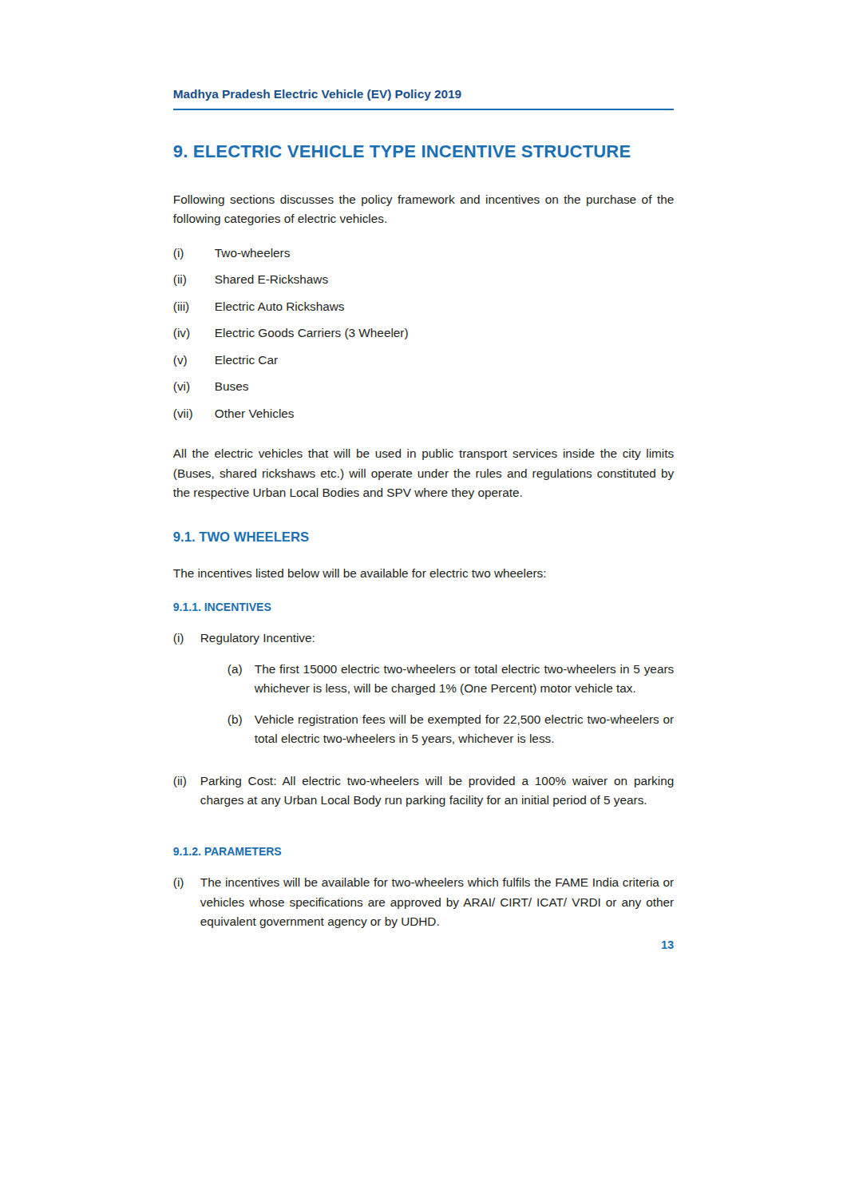Madhya Pradesh Electric Vehicle (EV) Policy 2019
9. ELECTRIC VEHICLE TYPE INCENTIVE STRUCTURE
Following sections discusses the policy framework and incentives on the purchase of the following categories of electric vehicles.
(i) Two-wheelers
(ii) Shared E-Rickshaws
(iii) Electric Auto Rickshaws
(iv) Electric Goods Carriers (3 Wheeler)
(v) Electric Car
(vi) Buses
(vii) Other Vehicles
All the electric vehicles that will be used in public transport services inside the city limits (Buses, shared rickshaws etc.) will operate under the rules and regulations constituted by the respective Urban Local Bodies and SPV where they operate.
9.1. TWO WHEELERS
The incentives listed below will be available for electric two wheelers:
9.1.1. INCENTIVES
(i) Regulatory Incentive:
(a) The first 15000 electric two-wheelers or total electric two-wheelers in 5 years whichever is less, will be charged 1% (One Percent) motor vehicle tax.
(b) Vehicle registration fees will be exempted for 22,500 electric two-wheelers or total electric two-wheelers in 5 years, whichever is less.
(ii) Parking Cost: All electric two-wheelers will be provided a 100% waiver on parking charges at any Urban Local Body run parking facility for an initial period of 5 years.
9.1.2. PARAMETERS
(i) The incentives will be available for two-wheelers which fulfils the FAME India criteria or vehicles whose specifications are approved by ARAI/ CIRT/ ICAT/ VRDI or any other equivalent government agency or by UDHD.
13